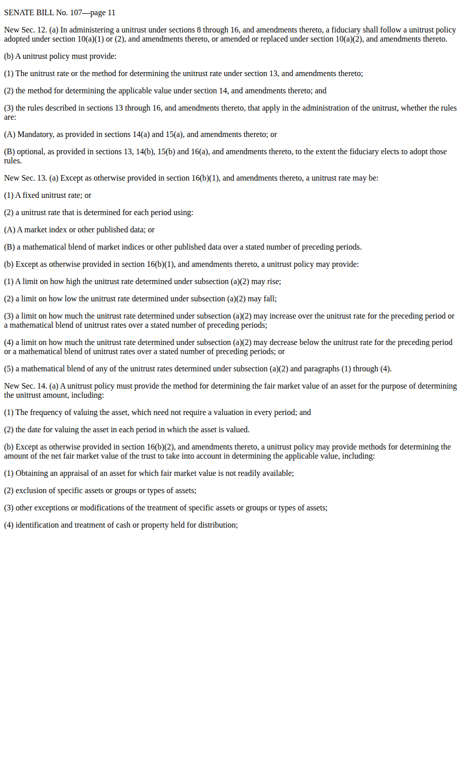SENATE BILL No. 107—page 11
New Sec. 12. (a) In administering a unitrust under sections 8 through 16, and amendments thereto, a fiduciary shall follow a unitrust policy adopted under section 10(a)(1) or (2), and amendments thereto, or amended or replaced under section 10(a)(2), and amendments thereto.
(b) A unitrust policy must provide:
(1) The unitrust rate or the method for determining the unitrust rate under section 13, and amendments thereto;
(2) the method for determining the applicable value under section 14, and amendments thereto; and
(3) the rules described in sections 13 through 16, and amendments thereto, that apply in the administration of the unitrust, whether the rules are:
(A) Mandatory, as provided in sections 14(a) and 15(a), and amendments thereto; or
(B) optional, as provided in sections 13, 14(b), 15(b) and 16(a), and amendments thereto, to the extent the fiduciary elects to adopt those rules.
New Sec. 13. (a) Except as otherwise provided in section 16(b)(1), and amendments thereto, a unitrust rate may be:
(1) A fixed unitrust rate; or
(2) a unitrust rate that is determined for each period using:
(A) A market index or other published data; or
(B) a mathematical blend of market indices or other published data over a stated number of preceding periods.
(b) Except as otherwise provided in section 16(b)(1), and amendments thereto, a unitrust policy may provide:
(1) A limit on how high the unitrust rate determined under subsection (a)(2) may rise;
(2) a limit on how low the unitrust rate determined under subsection (a)(2) may fall;
(3) a limit on how much the unitrust rate determined under subsection (a)(2) may increase over the unitrust rate for the preceding period or a mathematical blend of unitrust rates over a stated number of preceding periods;
(4) a limit on how much the unitrust rate determined under subsection (a)(2) may decrease below the unitrust rate for the preceding period or a mathematical blend of unitrust rates over a stated number of preceding periods; or
(5) a mathematical blend of any of the unitrust rates determined under subsection (a)(2) and paragraphs (1) through (4).
New Sec. 14. (a) A unitrust policy must provide the method for determining the fair market value of an asset for the purpose of determining the unitrust amount, including:
(1) The frequency of valuing the asset, which need not require a valuation in every period; and
(2) the date for valuing the asset in each period in which the asset is valued.
(b) Except as otherwise provided in section 16(b)(2), and amendments thereto, a unitrust policy may provide methods for determining the amount of the net fair market value of the trust to take into account in determining the applicable value, including:
(1) Obtaining an appraisal of an asset for which fair market value is not readily available;
(2) exclusion of specific assets or groups or types of assets;
(3) other exceptions or modifications of the treatment of specific assets or groups or types of assets;
(4) identification and treatment of cash or property held for distribution;